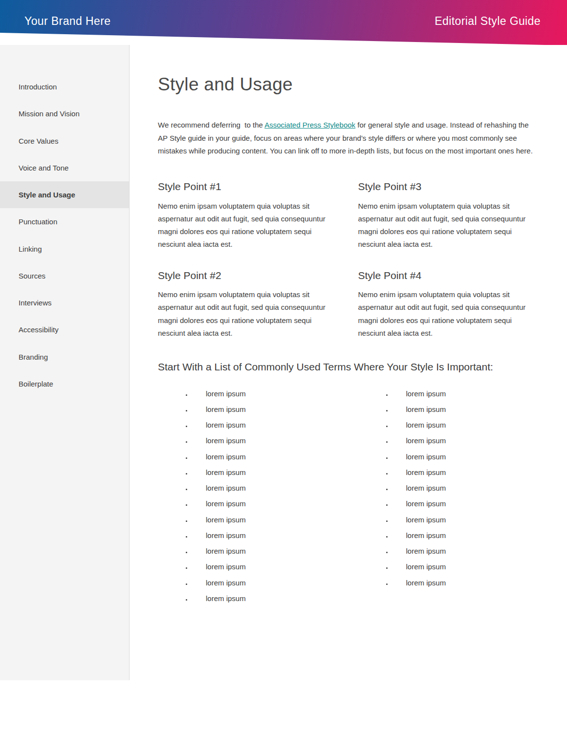Your Brand Here
Editorial Style Guide
Introduction
Mission and Vision
Core Values
Voice and Tone
Style and Usage
Punctuation
Linking
Sources
Interviews
Accessibility
Branding
Boilerplate
Style and Usage
We recommend deferring to the Associated Press Stylebook for general style and usage. Instead of rehashing the AP Style guide in your guide, focus on areas where your brand’s style differs or where you most commonly see mistakes while producing content. You can link off to more in-depth lists, but focus on the most important ones here.
Style Point #1
Nemo enim ipsam voluptatem quia voluptas sit aspernatur aut odit aut fugit, sed quia consequuntur magni dolores eos qui ratione voluptatem sequi nesciunt alea iacta est.
Style Point #3
Nemo enim ipsam voluptatem quia voluptas sit aspernatur aut odit aut fugit, sed quia consequuntur magni dolores eos qui ratione voluptatem sequi nesciunt alea iacta est.
Style Point #2
Nemo enim ipsam voluptatem quia voluptas sit aspernatur aut odit aut fugit, sed quia consequuntur magni dolores eos qui ratione voluptatem sequi nesciunt alea iacta est.
Style Point #4
Nemo enim ipsam voluptatem quia voluptas sit aspernatur aut odit aut fugit, sed quia consequuntur magni dolores eos qui ratione voluptatem sequi nesciunt alea iacta est.
Start With a List of Commonly Used Terms Where Your Style Is Important:
lorem ipsum
lorem ipsum
lorem ipsum
lorem ipsum
lorem ipsum
lorem ipsum
lorem ipsum
lorem ipsum
lorem ipsum
lorem ipsum
lorem ipsum
lorem ipsum
lorem ipsum
lorem ipsum
lorem ipsum
lorem ipsum
lorem ipsum
lorem ipsum
lorem ipsum
lorem ipsum
lorem ipsum
lorem ipsum
lorem ipsum
lorem ipsum
lorem ipsum
lorem ipsum
lorem ipsum